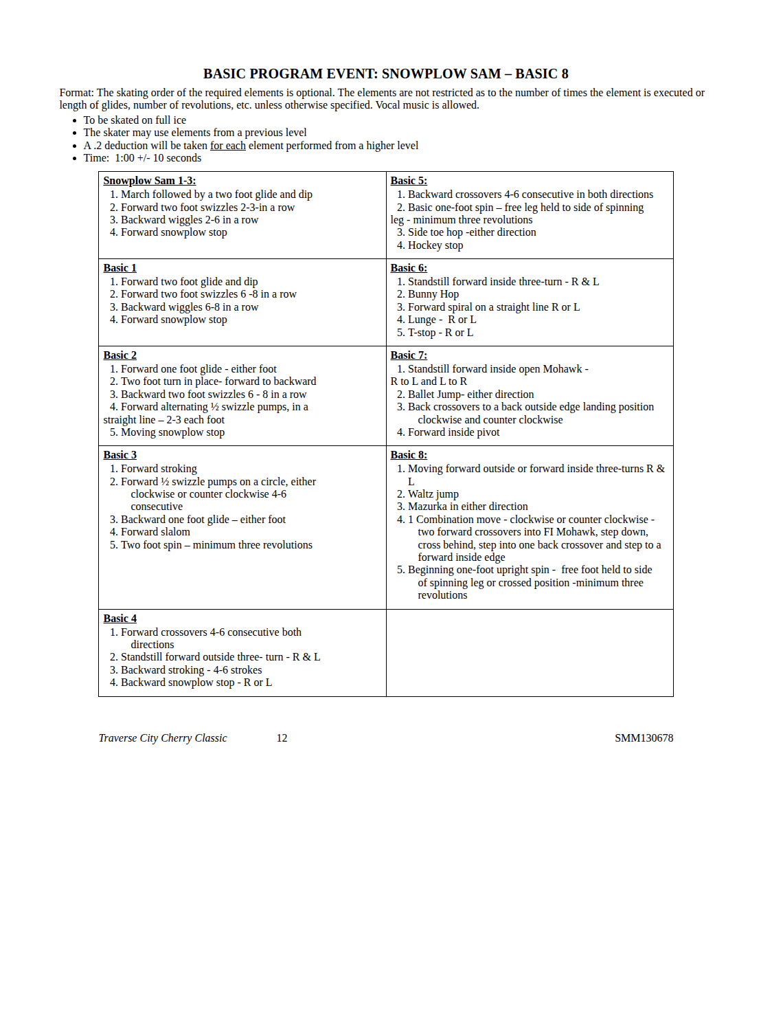BASIC PROGRAM EVENT: SNOWPLOW SAM – BASIC 8
Format: The skating order of the required elements is optional. The elements are not restricted as to the number of times the element is executed or length of glides, number of revolutions, etc. unless otherwise specified. Vocal music is allowed.
To be skated on full ice
The skater may use elements from a previous level
A .2 deduction will be taken for each element performed from a higher level
Time: 1:00 +/- 10 seconds
| Snowplow Sam 1-3: March followed by a two foot glide and dip Forward two foot swizzles 2-3-in a row Backward wiggles 2-6 in a row Forward snowplow stop | Basic 5: Backward crossovers 4-6 consecutive in both directions Basic one-foot spin – free leg held to side of spinning leg - minimum three revolutions Side toe hop -either direction Hockey stop |
| Basic 1 Forward two foot glide and dip Forward two foot swizzles 6 -8 in a row Backward wiggles 6-8 in a row Forward snowplow stop | Basic 6: Standstill forward inside three-turn - R & L Bunny Hop Forward spiral on a straight line R or L Lunge - R or L T-stop - R or L |
| Basic 2 Forward one foot glide - either foot Two foot turn in place- forward to backward Backward two foot swizzles 6 - 8 in a row Forward alternating ½ swizzle pumps, in a straight line – 2-3 each foot Moving snowplow stop | Basic 7: Standstill forward inside open Mohawk - R to L and L to R Ballet Jump- either direction Back crossovers to a back outside edge landing position clockwise and counter clockwise Forward inside pivot |
| Basic 3 Forward stroking Forward ½ swizzle pumps on a circle, either clockwise or counter clockwise 4-6 consecutive Backward one foot glide – either foot Forward slalom Two foot spin – minimum three revolutions | Basic 8: Moving forward outside or forward inside three-turns R & L Waltz jump Mazurka in either direction 1 Combination move - clockwise or counter clockwise - two forward crossovers into FI Mohawk, step down, cross behind, step into one back crossover and step to a forward inside edge Beginning one-foot upright spin - free foot held to side of spinning leg or crossed position -minimum three revolutions |
| Basic 4 Forward crossovers 4-6 consecutive both directions Standstill forward outside three- turn - R & L Backward stroking - 4-6 strokes Backward snowplow stop - R or L | |
Traverse City Cherry Classic
12
SMM130678